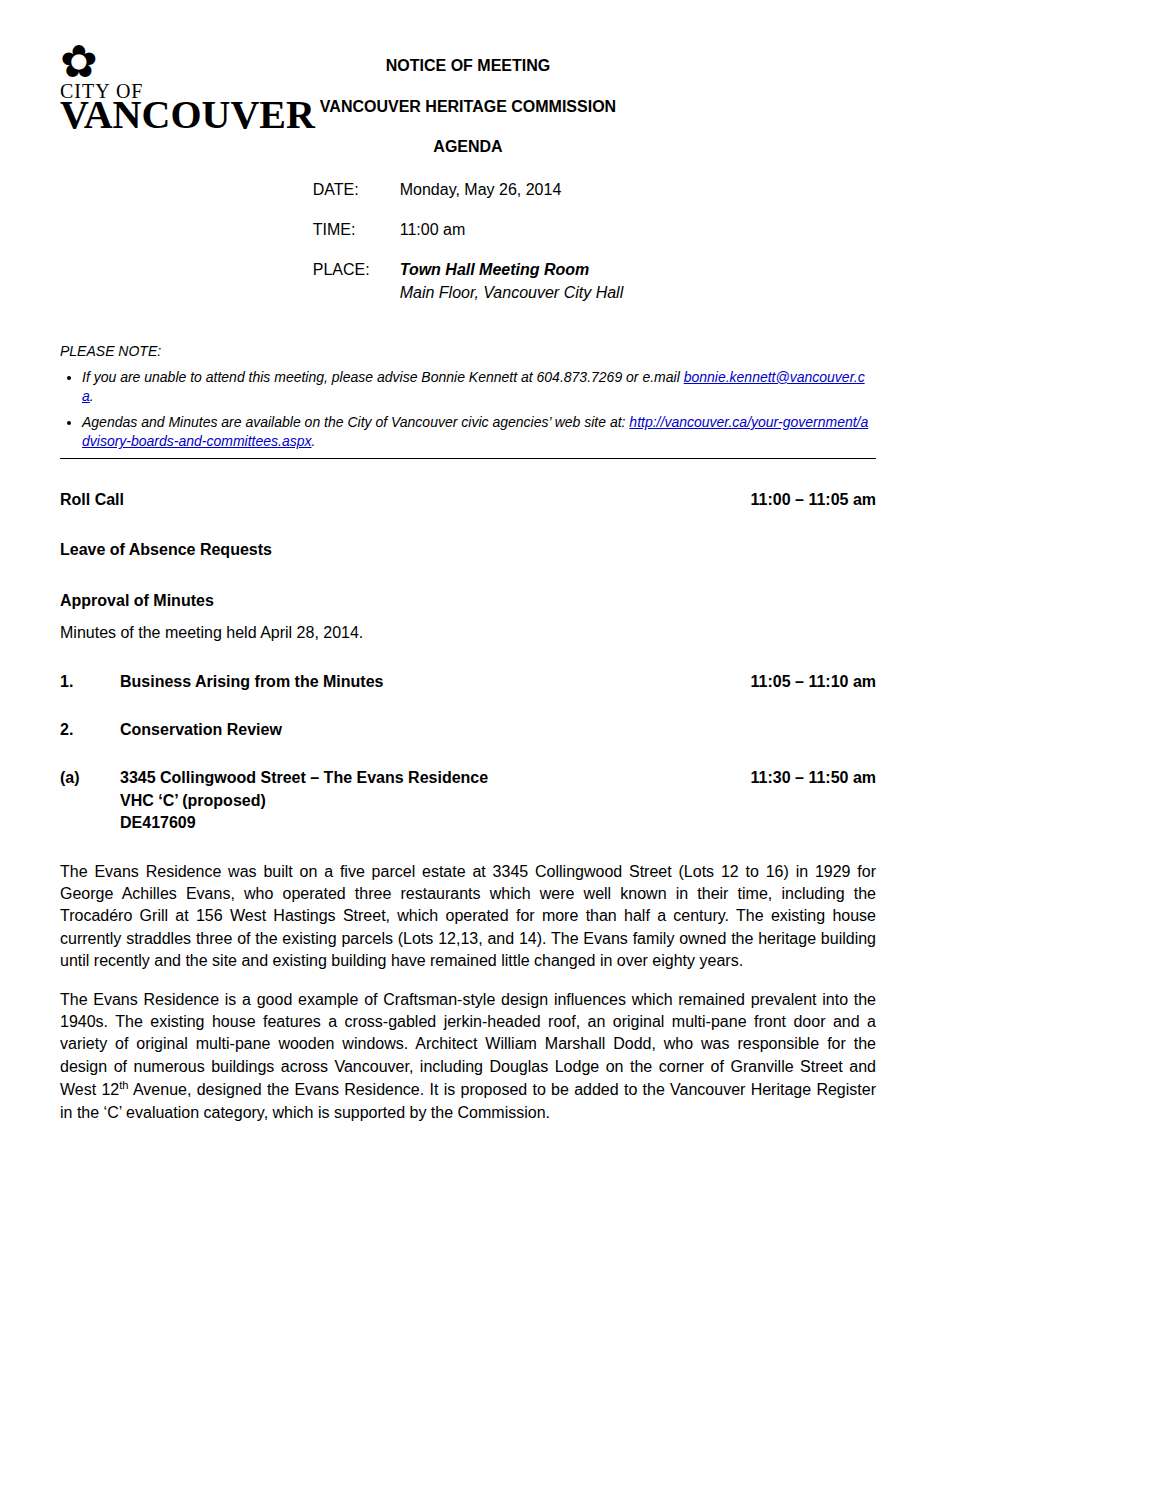✿ CITY OF VANCOUVER
NOTICE OF MEETING
VANCOUVER HERITAGE COMMISSION
AGENDA
| DATE: | Monday, May 26, 2014 |
| TIME: | 11:00 am |
| PLACE: | Town Hall Meeting Room Main Floor, Vancouver City Hall |
PLEASE NOTE:
If you are unable to attend this meeting, please advise Bonnie Kennett at 604.873.7269 or e.mail bonnie.kennett@vancouver.ca.
Agendas and Minutes are available on the City of Vancouver civic agencies’ web site at: http://vancouver.ca/your-government/advisory-boards-and-committees.aspx.
Roll Call
11:00 – 11:05 am
Leave of Absence Requests
Approval of Minutes
Minutes of the meeting held April 28, 2014.
1.
Business Arising from the Minutes
11:05 – 11:10 am
2.
Conservation Review
(a)
3345 Collingwood Street – The Evans Residence
VHC ‘C’ (proposed)
DE417609
11:30 – 11:50 am
The Evans Residence was built on a five parcel estate at 3345 Collingwood Street (Lots 12 to 16) in 1929 for George Achilles Evans, who operated three restaurants which were well known in their time, including the Trocadéro Grill at 156 West Hastings Street, which operated for more than half a century. The existing house currently straddles three of the existing parcels (Lots 12,13, and 14). The Evans family owned the heritage building until recently and the site and existing building have remained little changed in over eighty years.
The Evans Residence is a good example of Craftsman-style design influences which remained prevalent into the 1940s. The existing house features a cross-gabled jerkin-headed roof, an original multi-pane front door and a variety of original multi-pane wooden windows. Architect William Marshall Dodd, who was responsible for the design of numerous buildings across Vancouver, including Douglas Lodge on the corner of Granville Street and West 12th Avenue, designed the Evans Residence. It is proposed to be added to the Vancouver Heritage Register in the ‘C’ evaluation category, which is supported by the Commission.